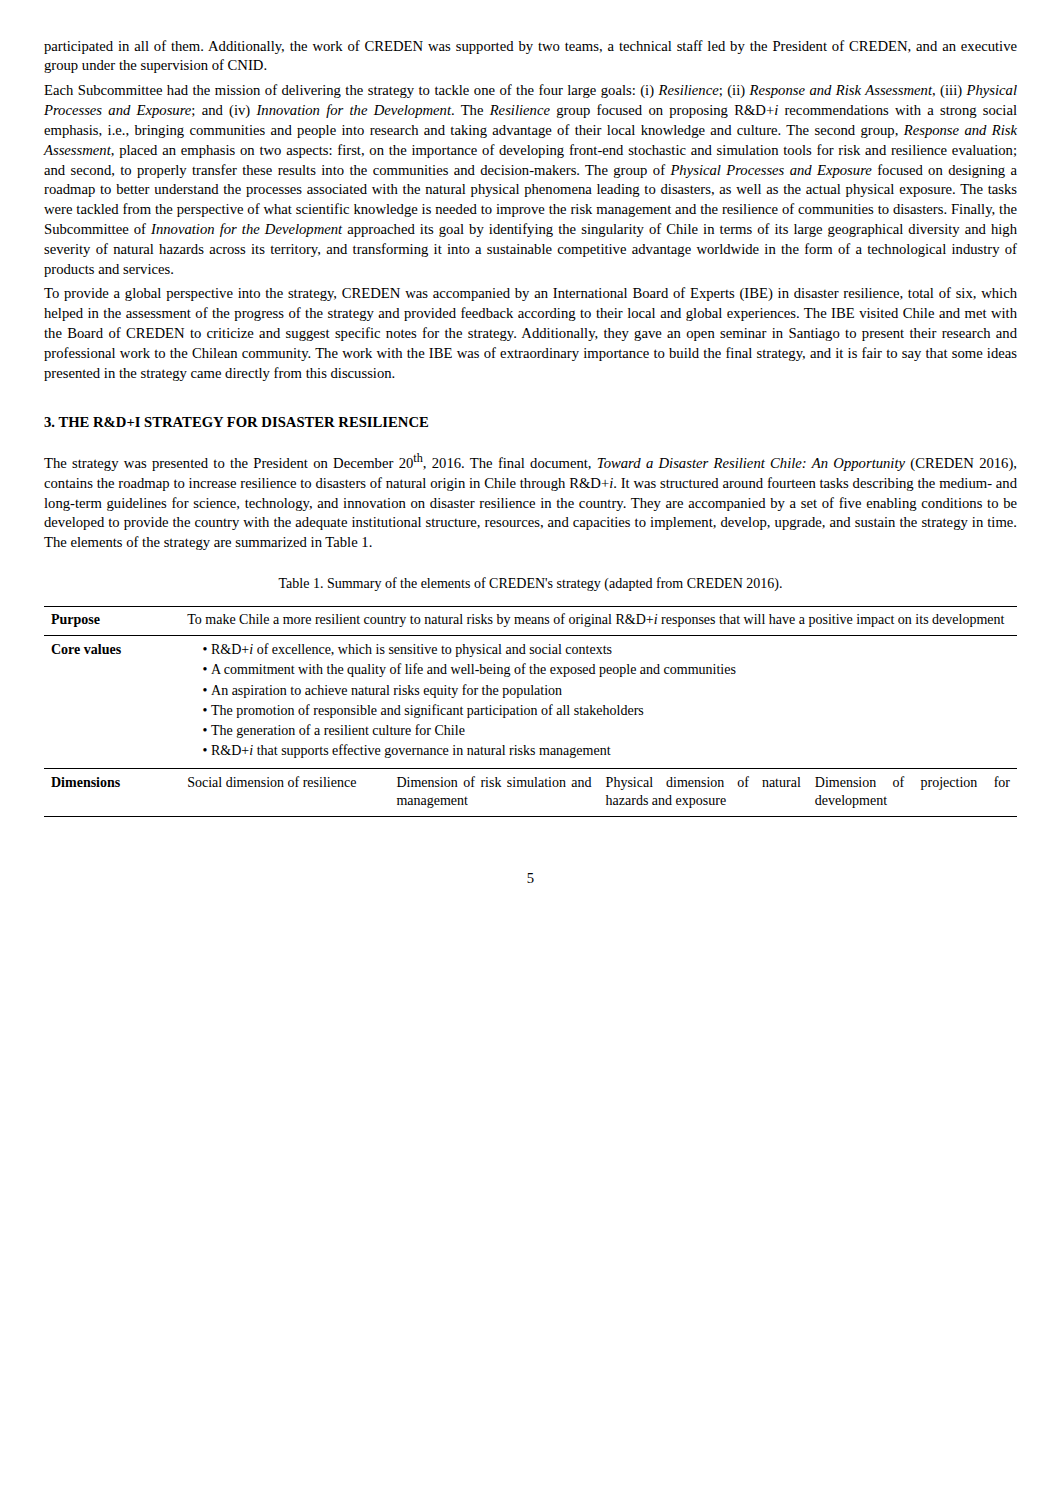participated in all of them. Additionally, the work of CREDEN was supported by two teams, a technical staff led by the President of CREDEN, and an executive group under the supervision of CNID.
Each Subcommittee had the mission of delivering the strategy to tackle one of the four large goals: (i) Resilience; (ii) Response and Risk Assessment, (iii) Physical Processes and Exposure; and (iv) Innovation for the Development. The Resilience group focused on proposing R&D+i recommendations with a strong social emphasis, i.e., bringing communities and people into research and taking advantage of their local knowledge and culture. The second group, Response and Risk Assessment, placed an emphasis on two aspects: first, on the importance of developing front-end stochastic and simulation tools for risk and resilience evaluation; and second, to properly transfer these results into the communities and decision-makers. The group of Physical Processes and Exposure focused on designing a roadmap to better understand the processes associated with the natural physical phenomena leading to disasters, as well as the actual physical exposure. The tasks were tackled from the perspective of what scientific knowledge is needed to improve the risk management and the resilience of communities to disasters. Finally, the Subcommittee of Innovation for the Development approached its goal by identifying the singularity of Chile in terms of its large geographical diversity and high severity of natural hazards across its territory, and transforming it into a sustainable competitive advantage worldwide in the form of a technological industry of products and services.
To provide a global perspective into the strategy, CREDEN was accompanied by an International Board of Experts (IBE) in disaster resilience, total of six, which helped in the assessment of the progress of the strategy and provided feedback according to their local and global experiences. The IBE visited Chile and met with the Board of CREDEN to criticize and suggest specific notes for the strategy. Additionally, they gave an open seminar in Santiago to present their research and professional work to the Chilean community. The work with the IBE was of extraordinary importance to build the final strategy, and it is fair to say that some ideas presented in the strategy came directly from this discussion.
3. THE R&D+I STRATEGY FOR DISASTER RESILIENCE
The strategy was presented to the President on December 20th, 2016. The final document, Toward a Disaster Resilient Chile: An Opportunity (CREDEN 2016), contains the roadmap to increase resilience to disasters of natural origin in Chile through R&D+i. It was structured around fourteen tasks describing the medium- and long-term guidelines for science, technology, and innovation on disaster resilience in the country. They are accompanied by a set of five enabling conditions to be developed to provide the country with the adequate institutional structure, resources, and capacities to implement, develop, upgrade, and sustain the strategy in time. The elements of the strategy are summarized in Table 1.
Table 1. Summary of the elements of CREDEN's strategy (adapted from CREDEN 2016).
| Purpose | To make Chile a more resilient country to natural risks by means of original R&D+ i responses that will have a positive impact on its development |
| Core values | R&D+ i of excellence, which is sensitive to physical and social contexts A commitment with the quality of life and well-being of the exposed people and communities An aspiration to achieve natural risks equity for the population The promotion of responsible and significant participation of all stakeholders The generation of a resilient culture for Chile R&D+ i that supports effective governance in natural risks management |
| Dimensions | Social dimension of resilience | Dimension of risk simulation and management | Physical dimension of natural hazards and exposure | Dimension of projection for development |
5